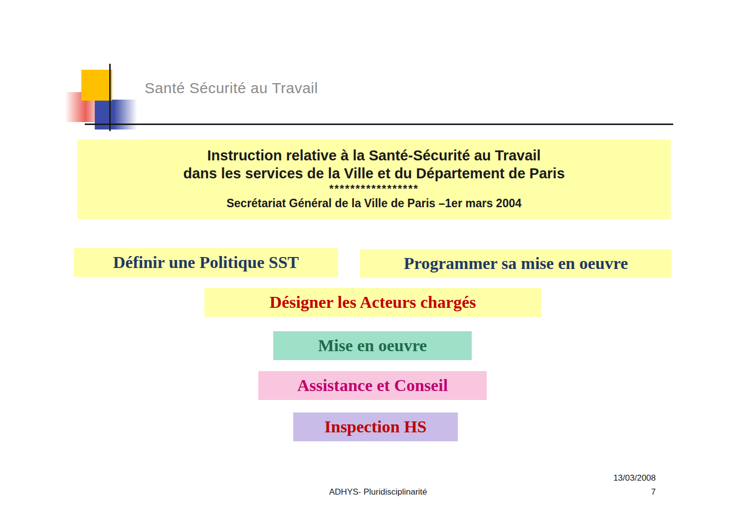Santé Sécurité au Travail
Instruction relative à la Santé-Sécurité au Travail
dans les services de la Ville et du Département de Paris
*****************
Secrétariat Général de la Ville de Paris –1er mars 2004
Définir une Politique SST
Programmer sa mise en oeuvre
Désigner les Acteurs chargés
Mise en oeuvre
Assistance et Conseil
Inspection HS
13/03/2008
ADHYS- Pluridisciplinarité
7